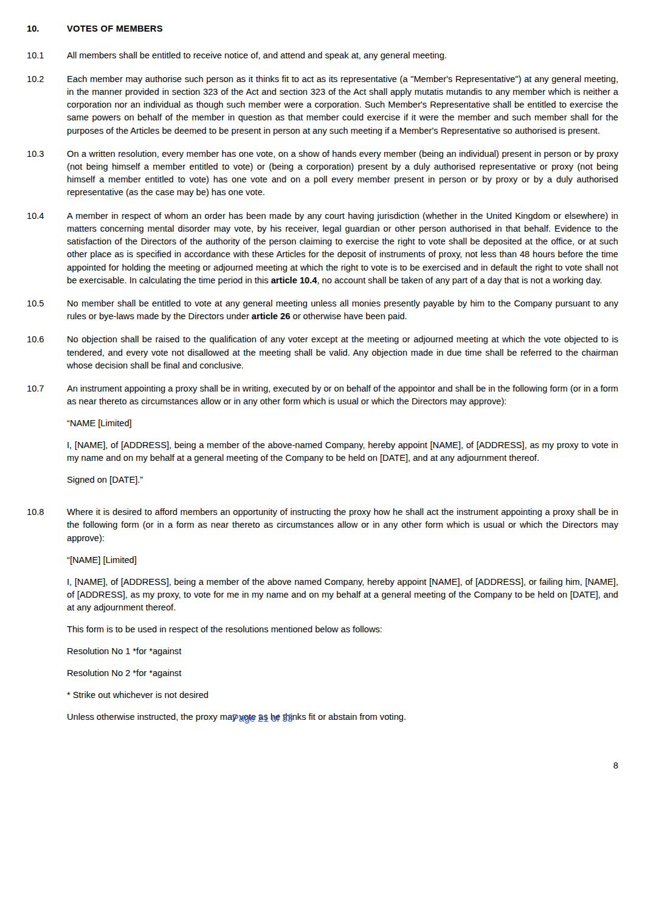10.
Votes of Members
10.1
All members shall be entitled to receive notice of, and attend and speak at, any general meeting.
10.2
Each member may authorise such person as it thinks fit to act as its representative (a "Member's Representative") at any general meeting, in the manner provided in section 323 of the Act and section 323 of the Act shall apply mutatis mutandis to any member which is neither a corporation nor an individual as though such member were a corporation. Such Member's Representative shall be entitled to exercise the same powers on behalf of the member in question as that member could exercise if it were the member and such member shall for the purposes of the Articles be deemed to be present in person at any such meeting if a Member's Representative so authorised is present.
10.3
On a written resolution, every member has one vote, on a show of hands every member (being an individual) present in person or by proxy (not being himself a member entitled to vote) or (being a corporation) present by a duly authorised representative or proxy (not being himself a member entitled to vote) has one vote and on a poll every member present in person or by proxy or by a duly authorised representative (as the case may be) has one vote.
10.4
A member in respect of whom an order has been made by any court having jurisdiction (whether in the United Kingdom or elsewhere) in matters concerning mental disorder may vote, by his receiver, legal guardian or other person authorised in that behalf. Evidence to the satisfaction of the Directors of the authority of the person claiming to exercise the right to vote shall be deposited at the office, or at such other place as is specified in accordance with these Articles for the deposit of instruments of proxy, not less than 48 hours before the time appointed for holding the meeting or adjourned meeting at which the right to vote is to be exercised and in default the right to vote shall not be exercisable. In calculating the time period in this article 10.4, no account shall be taken of any part of a day that is not a working day.
10.5
No member shall be entitled to vote at any general meeting unless all monies presently payable by him to the Company pursuant to any rules or bye-laws made by the Directors under article 26 or otherwise have been paid.
10.6
No objection shall be raised to the qualification of any voter except at the meeting or adjourned meeting at which the vote objected to is tendered, and every vote not disallowed at the meeting shall be valid. Any objection made in due time shall be referred to the chairman whose decision shall be final and conclusive.
10.7
An instrument appointing a proxy shall be in writing, executed by or on behalf of the appointor and shall be in the following form (or in a form as near thereto as circumstances allow or in any other form which is usual or which the Directors may approve):
“NAME [Limited]
I, [NAME], of [ADDRESS], being a member of the above-named Company, hereby appoint [NAME], of [ADDRESS], as my proxy to vote in my name and on my behalf at a general meeting of the Company to be held on [DATE], and at any adjournment thereof.
Signed on [DATE].”
10.8
Where it is desired to afford members an opportunity of instructing the proxy how he shall act the instrument appointing a proxy shall be in the following form (or in a form as near thereto as circumstances allow or in any other form which is usual or which the Directors may approve):
“[NAME] [Limited]
I, [NAME], of [ADDRESS], being a member of the above named Company, hereby appoint [NAME], of [ADDRESS], or failing him, [NAME], of [ADDRESS], as my proxy, to vote for me in my name and on my behalf at a general meeting of the Company to be held on [DATE], and at any adjournment thereof.
This form is to be used in respect of the resolutions mentioned below as follows:
Resolution No 1 *for *against
Resolution No 2 *for *against
* Strike out whichever is not desired
Unless otherwise instructed, the proxy may vote as he thinks fit or abstain from voting.
Page 21 of 33
8